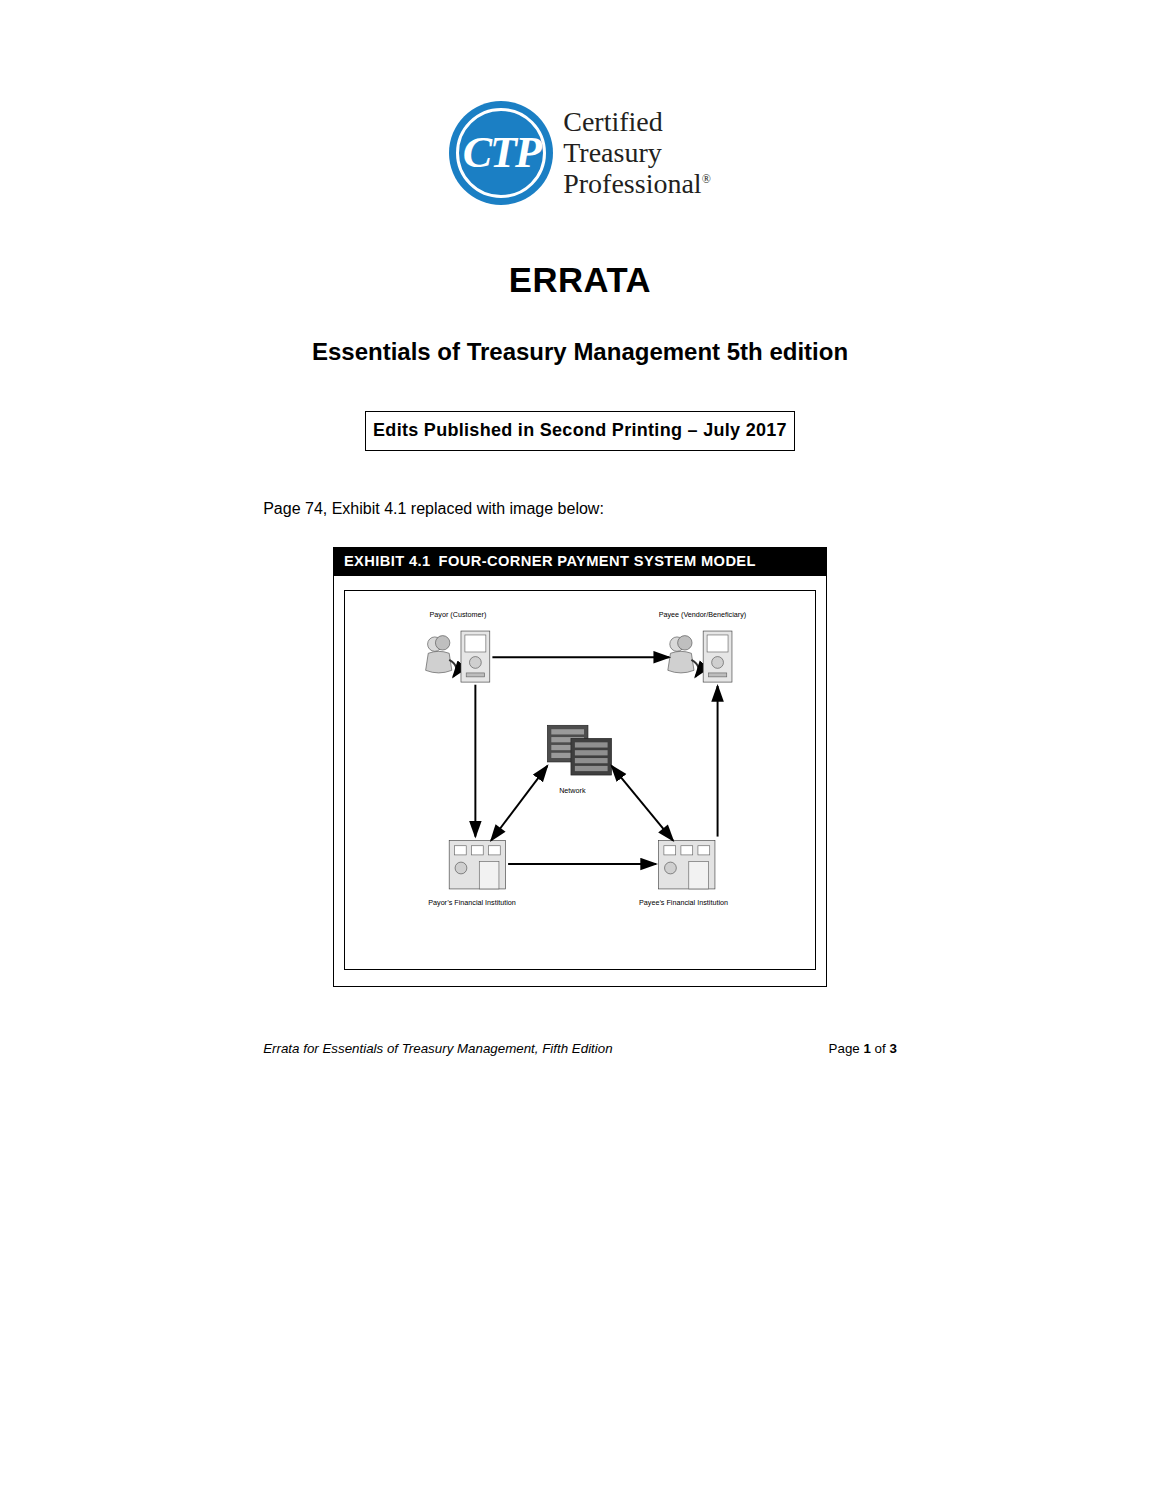CTP
Certified
Treasury
Professional®
ERRATA
Essentials of Treasury Management 5th edition
Edits Published in Second Printing – July 2017
Page 74, Exhibit 4.1 replaced with image below:
EXHIBIT 4.1 FOUR-CORNER PAYMENT SYSTEM MODEL
Payor (Customer) Payee (Vendor/Beneficiary) Network Payor’s Financial Institution Payee’s Financial Institution
Errata for Essentials of Treasury Management, Fifth Edition
Page 1 of 3